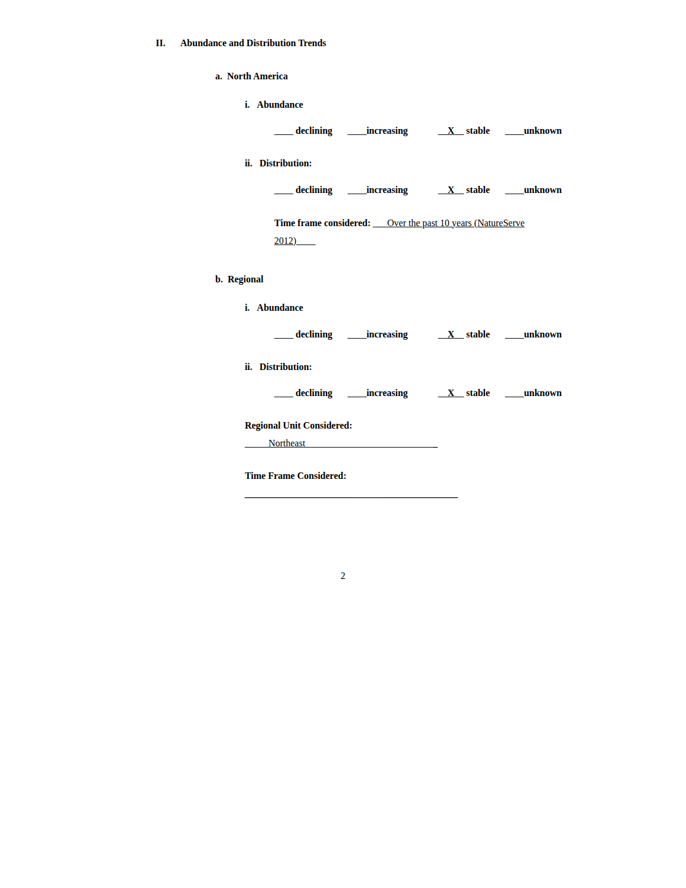II. Abundance and Distribution Trends
a. North America
i. Abundance
____ declining ____increasing __X__ stable ____unknown
ii. Distribution:
____ declining ____increasing __X__ stable ____unknown
Time frame considered: ___Over the past 10 years (NatureServe 2012)____
b. Regional
i. Abundance
____ declining ____increasing __X__ stable ____unknown
ii. Distribution:
____ declining ____increasing __X__ stable ____unknown
Regional Unit Considered: _____Northeast____________________________
Time Frame Considered: _____________________________________________
2